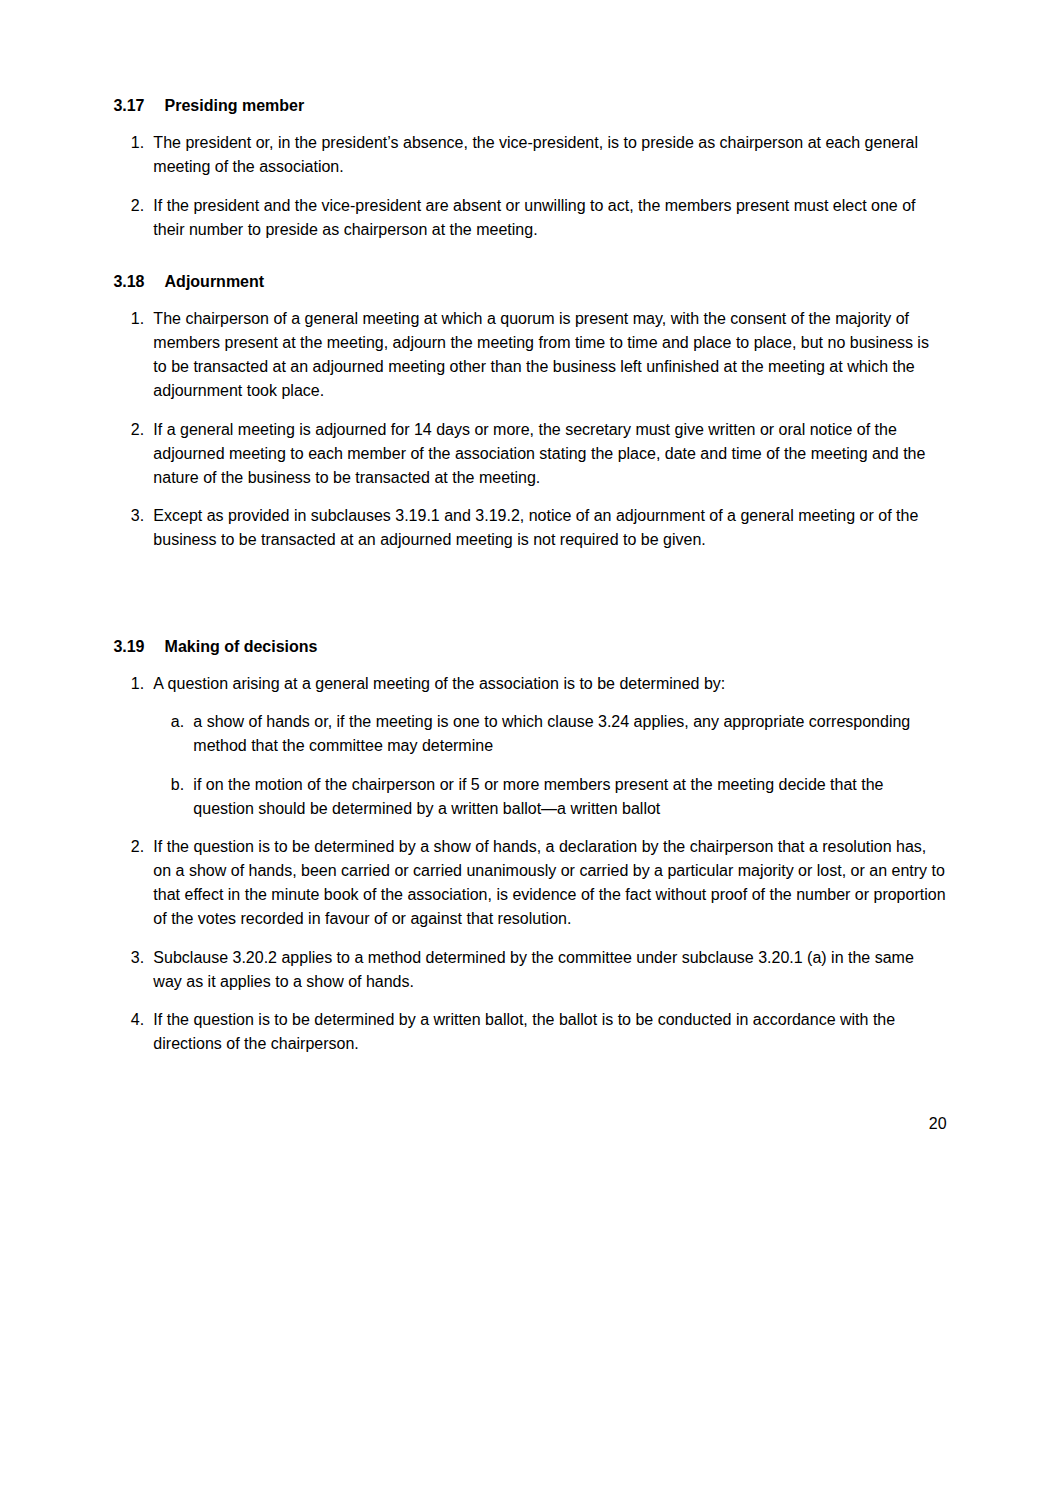3.17 Presiding member
The president or, in the president’s absence, the vice-president, is to preside as chairperson at each general meeting of the association.
If the president and the vice-president are absent or unwilling to act, the members present must elect one of their number to preside as chairperson at the meeting.
3.18 Adjournment
The chairperson of a general meeting at which a quorum is present may, with the consent of the majority of members present at the meeting, adjourn the meeting from time to time and place to place, but no business is to be transacted at an adjourned meeting other than the business left unfinished at the meeting at which the adjournment took place.
If a general meeting is adjourned for 14 days or more, the secretary must give written or oral notice of the adjourned meeting to each member of the association stating the place, date and time of the meeting and the nature of the business to be transacted at the meeting.
Except as provided in subclauses 3.19.1 and 3.19.2, notice of an adjournment of a general meeting or of the business to be transacted at an adjourned meeting is not required to be given.
3.19 Making of decisions
A question arising at a general meeting of the association is to be determined by:
a show of hands or, if the meeting is one to which clause 3.24 applies, any appropriate corresponding method that the committee may determine
if on the motion of the chairperson or if 5 or more members present at the meeting decide that the question should be determined by a written ballot—a written ballot
If the question is to be determined by a show of hands, a declaration by the chairperson that a resolution has, on a show of hands, been carried or carried unanimously or carried by a particular majority or lost, or an entry to that effect in the minute book of the association, is evidence of the fact without proof of the number or proportion of the votes recorded in favour of or against that resolution.
Subclause 3.20.2 applies to a method determined by the committee under subclause 3.20.1 (a) in the same way as it applies to a show of hands.
If the question is to be determined by a written ballot, the ballot is to be conducted in accordance with the directions of the chairperson.
20